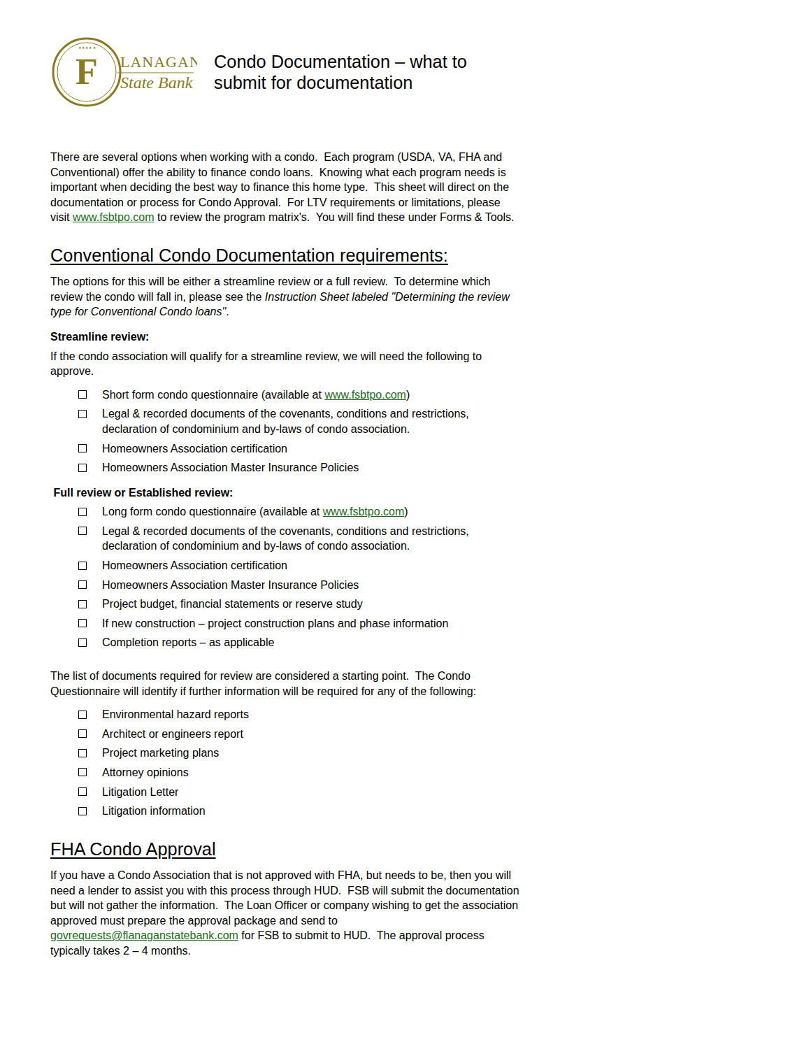F ★ ★ ★ ★ ★ LANAGAN State Bank
Condo Documentation – what to submit for documentation
There are several options when working with a condo. Each program (USDA, VA, FHA and Conventional) offer the ability to finance condo loans. Knowing what each program needs is important when deciding the best way to finance this home type. This sheet will direct on the documentation or process for Condo Approval. For LTV requirements or limitations, please visit www.fsbtpo.com to review the program matrix's. You will find these under Forms & Tools.
Conventional Condo Documentation requirements:
The options for this will be either a streamline review or a full review. To determine which review the condo will fall in, please see the Instruction Sheet labeled "Determining the review type for Conventional Condo loans".
Streamline review:
If the condo association will qualify for a streamline review, we will need the following to approve.
Short form condo questionnaire (available at www.fsbtpo.com)
Legal & recorded documents of the covenants, conditions and restrictions, declaration of condominium and by-laws of condo association.
Homeowners Association certification
Homeowners Association Master Insurance Policies
Full review or Established review:
Long form condo questionnaire (available at www.fsbtpo.com)
Legal & recorded documents of the covenants, conditions and restrictions, declaration of condominium and by-laws of condo association.
Homeowners Association certification
Homeowners Association Master Insurance Policies
Project budget, financial statements or reserve study
If new construction – project construction plans and phase information
Completion reports – as applicable
The list of documents required for review are considered a starting point. The Condo Questionnaire will identify if further information will be required for any of the following:
Environmental hazard reports
Architect or engineers report
Project marketing plans
Attorney opinions
Litigation Letter
Litigation information
FHA Condo Approval
If you have a Condo Association that is not approved with FHA, but needs to be, then you will need a lender to assist you with this process through HUD. FSB will submit the documentation but will not gather the information. The Loan Officer or company wishing to get the association approved must prepare the approval package and send to govrequests@flanaganstatebank.com for FSB to submit to HUD. The approval process typically takes 2 – 4 months.